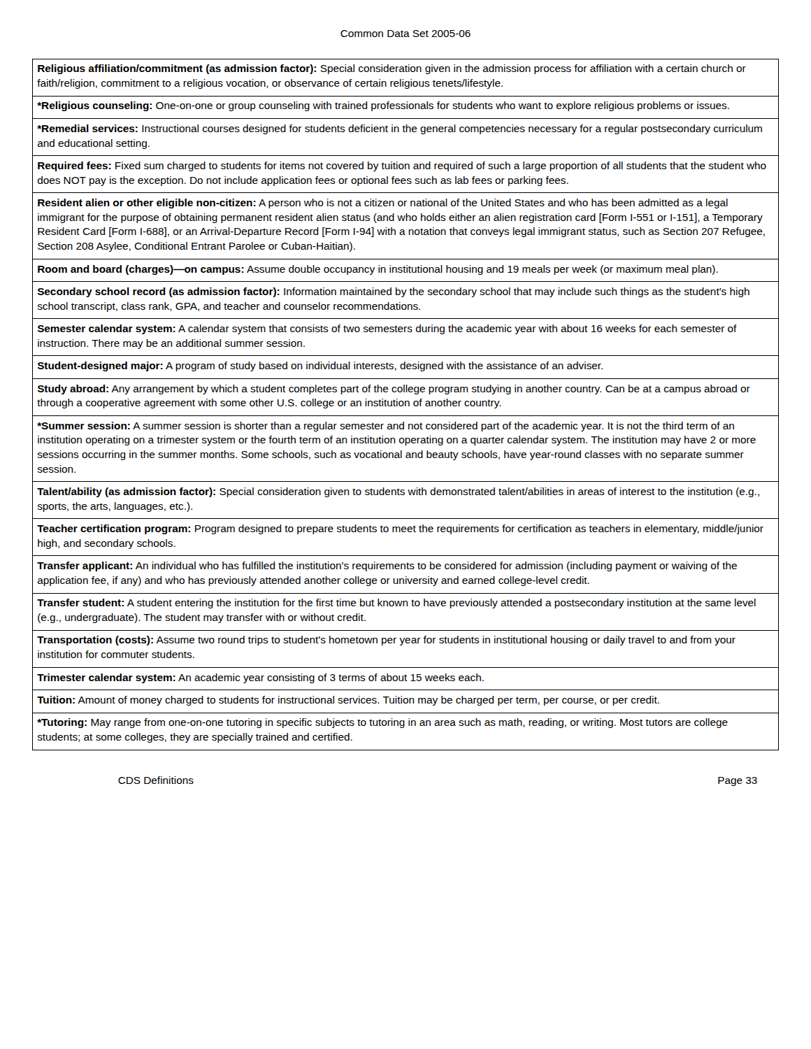Common Data Set 2005-06
| Religious affiliation/commitment (as admission factor): Special consideration given in the admission process for affiliation with a certain church or faith/religion, commitment to a religious vocation, or observance of certain religious tenets/lifestyle. |
| *Religious counseling: One-on-one or group counseling with trained professionals for students who want to explore religious problems or issues. |
| *Remedial services: Instructional courses designed for students deficient in the general competencies necessary for a regular postsecondary curriculum and educational setting. |
| Required fees: Fixed sum charged to students for items not covered by tuition and required of such a large proportion of all students that the student who does NOT pay is the exception. Do not include application fees or optional fees such as lab fees or parking fees. |
| Resident alien or other eligible non-citizen: A person who is not a citizen or national of the United States and who has been admitted as a legal immigrant for the purpose of obtaining permanent resident alien status (and who holds either an alien registration card [Form I-551 or I-151], a Temporary Resident Card [Form I-688], or an Arrival-Departure Record [Form I-94] with a notation that conveys legal immigrant status, such as Section 207 Refugee, Section 208 Asylee, Conditional Entrant Parolee or Cuban-Haitian). |
| Room and board (charges)—on campus: Assume double occupancy in institutional housing and 19 meals per week (or maximum meal plan). |
| Secondary school record (as admission factor): Information maintained by the secondary school that may include such things as the student's high school transcript, class rank, GPA, and teacher and counselor recommendations. |
| Semester calendar system: A calendar system that consists of two semesters during the academic year with about 16 weeks for each semester of instruction. There may be an additional summer session. |
| Student-designed major: A program of study based on individual interests, designed with the assistance of an adviser. |
| Study abroad: Any arrangement by which a student completes part of the college program studying in another country. Can be at a campus abroad or through a cooperative agreement with some other U.S. college or an institution of another country. |
| *Summer session: A summer session is shorter than a regular semester and not considered part of the academic year. It is not the third term of an institution operating on a trimester system or the fourth term of an institution operating on a quarter calendar system. The institution may have 2 or more sessions occurring in the summer months. Some schools, such as vocational and beauty schools, have year-round classes with no separate summer session. |
| Talent/ability (as admission factor): Special consideration given to students with demonstrated talent/abilities in areas of interest to the institution (e.g., sports, the arts, languages, etc.). |
| Teacher certification program: Program designed to prepare students to meet the requirements for certification as teachers in elementary, middle/junior high, and secondary schools. |
| Transfer applicant: An individual who has fulfilled the institution's requirements to be considered for admission (including payment or waiving of the application fee, if any) and who has previously attended another college or university and earned college-level credit. |
| Transfer student: A student entering the institution for the first time but known to have previously attended a postsecondary institution at the same level (e.g., undergraduate). The student may transfer with or without credit. |
| Transportation (costs): Assume two round trips to student's hometown per year for students in institutional housing or daily travel to and from your institution for commuter students. |
| Trimester calendar system: An academic year consisting of 3 terms of about 15 weeks each. |
| Tuition: Amount of money charged to students for instructional services. Tuition may be charged per term, per course, or per credit. |
| *Tutoring: May range from one-on-one tutoring in specific subjects to tutoring in an area such as math, reading, or writing. Most tutors are college students; at some colleges, they are specially trained and certified. |
CDS Definitions
Page 33